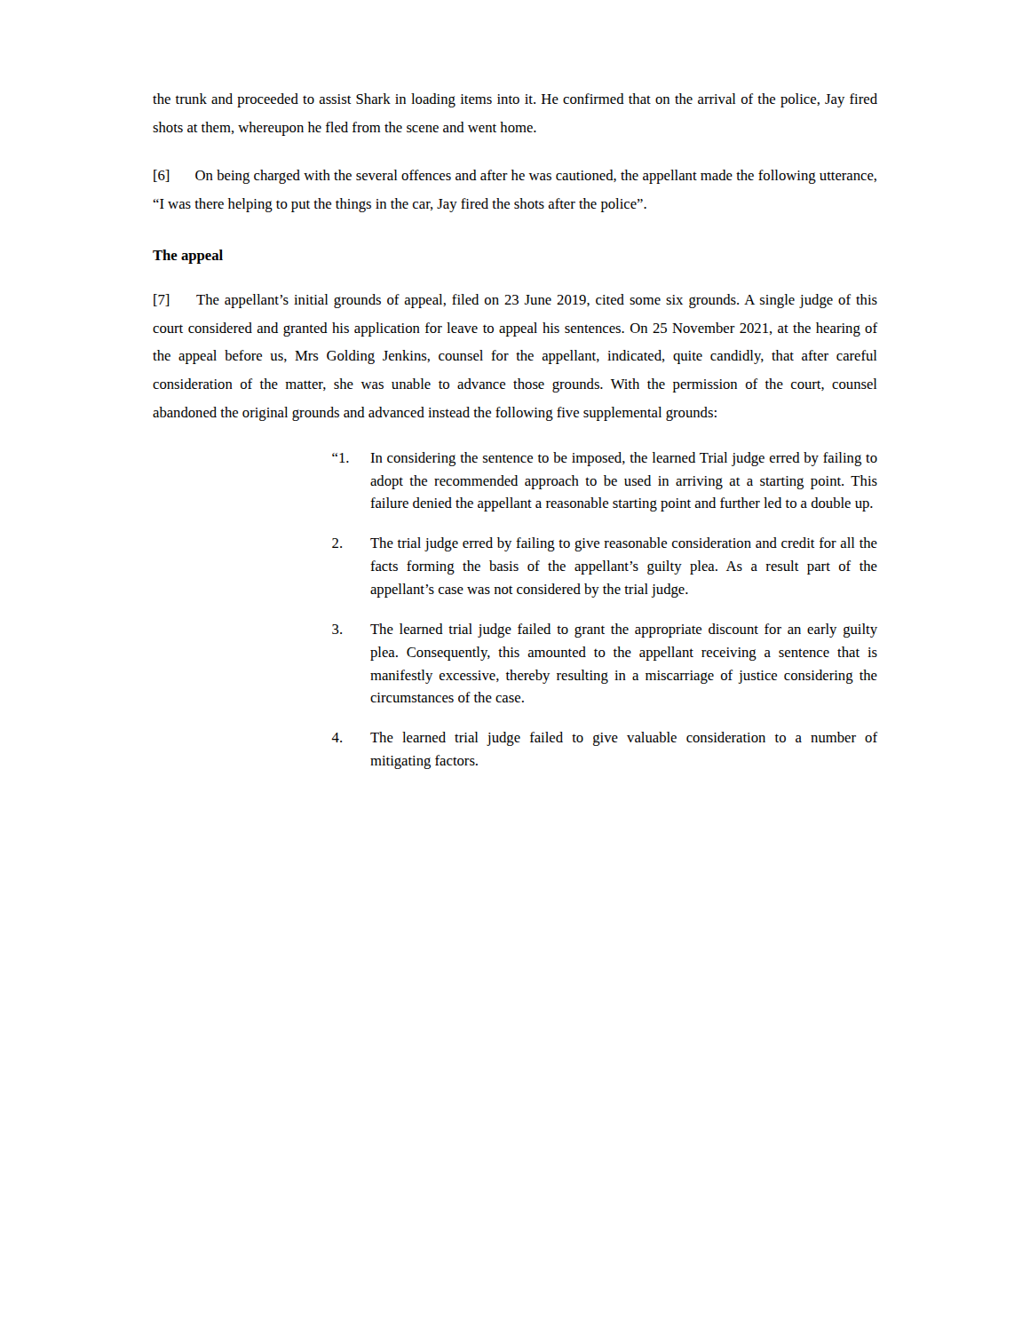the trunk and proceeded to assist Shark in loading items into it. He confirmed that on the arrival of the police, Jay fired shots at them, whereupon he fled from the scene and went home.
[6] On being charged with the several offences and after he was cautioned, the appellant made the following utterance, “I was there helping to put the things in the car, Jay fired the shots after the police”.
The appeal
[7] The appellant’s initial grounds of appeal, filed on 23 June 2019, cited some six grounds. A single judge of this court considered and granted his application for leave to appeal his sentences. On 25 November 2021, at the hearing of the appeal before us, Mrs Golding Jenkins, counsel for the appellant, indicated, quite candidly, that after careful consideration of the matter, she was unable to advance those grounds. With the permission of the court, counsel abandoned the original grounds and advanced instead the following five supplemental grounds:
“1.
In considering the sentence to be imposed, the learned Trial judge erred by failing to adopt the recommended approach to be used in arriving at a starting point. This failure denied the appellant a reasonable starting point and further led to a double up.
2.
The trial judge erred by failing to give reasonable consideration and credit for all the facts forming the basis of the appellant’s guilty plea. As a result part of the appellant’s case was not considered by the trial judge.
3.
The learned trial judge failed to grant the appropriate discount for an early guilty plea. Consequently, this amounted to the appellant receiving a sentence that is manifestly excessive, thereby resulting in a miscarriage of justice considering the circumstances of the case.
4.
The learned trial judge failed to give valuable consideration to a number of mitigating factors.